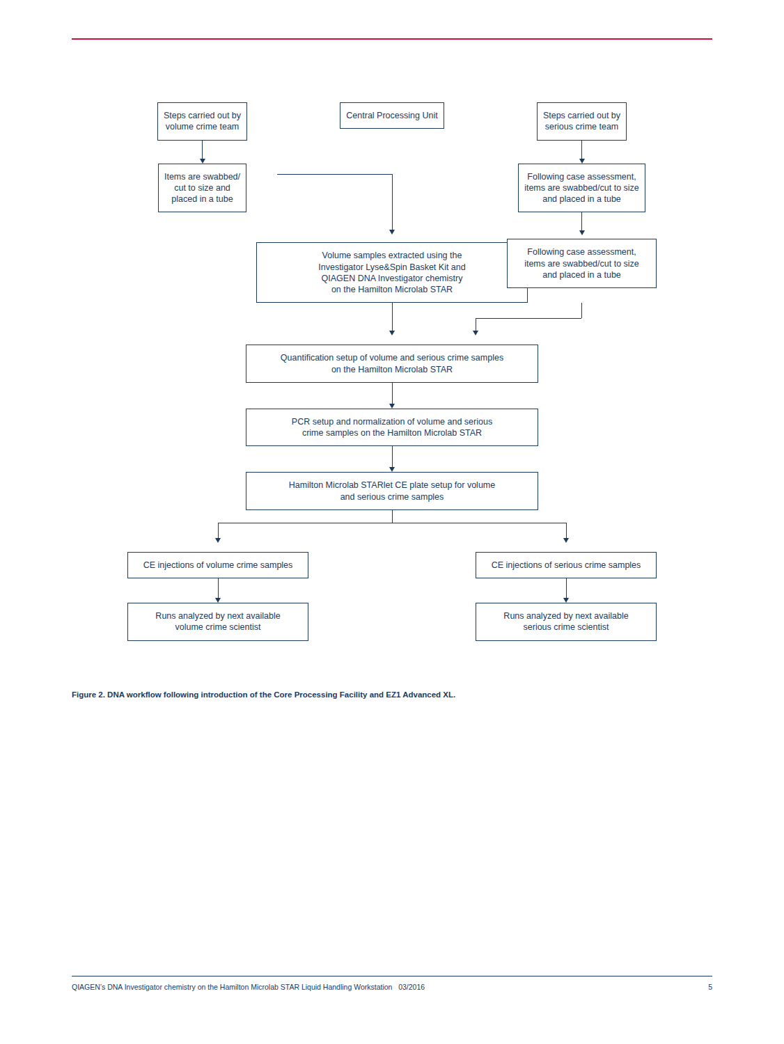Steps carried out by
volume crime team
Central Processing Unit
Steps carried out by
serious crime team
Items are swabbed/
cut to size and
placed in a tube
Following case assessment,
items are swabbed/cut to size
and placed in a tube
Volume samples extracted using the
Investigator Lyse&Spin Basket Kit and
QIAGEN DNA Investigator chemistry
on the Hamilton Microlab STAR
Following case assessment,
items are swabbed/cut to size
and placed in a tube
Quantification setup of volume and serious crime samples
on the Hamilton Microlab STAR
PCR setup and normalization of volume and serious
crime samples on the Hamilton Microlab STAR
Hamilton Microlab STARlet CE plate setup for volume
and serious crime samples
CE injections of volume crime samples
Runs analyzed by next available
volume crime scientist
CE injections of serious crime samples
Runs analyzed by next available
serious crime scientist
Figure 2. DNA workflow following introduction of the Core Processing Facility and EZ1 Advanced XL.
QIAGEN’s DNA Investigator chemistry on the Hamilton Microlab STAR Liquid Handling Workstation 03/2016 5